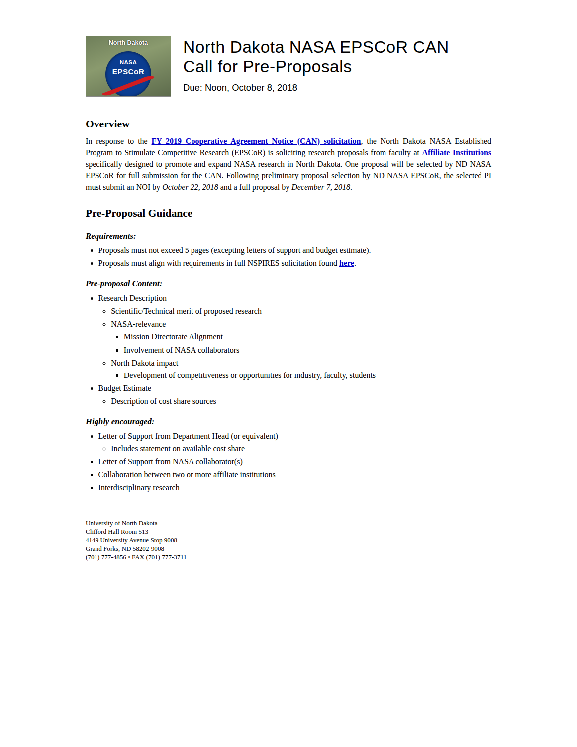North Dakota NASA EPSCoR
North Dakota NASA EPSCoR CAN
Call for Pre-Proposals
Due: Noon, October 8, 2018
Overview
In response to the FY 2019 Cooperative Agreement Notice (CAN) solicitation, the North Dakota NASA Established Program to Stimulate Competitive Research (EPSCoR) is soliciting research proposals from faculty at Affiliate Institutions specifically designed to promote and expand NASA research in North Dakota. One proposal will be selected by ND NASA EPSCoR for full submission for the CAN. Following preliminary proposal selection by ND NASA EPSCoR, the selected PI must submit an NOI by October 22, 2018 and a full proposal by December 7, 2018.
Pre-Proposal Guidance
Requirements:
Proposals must not exceed 5 pages (excepting letters of support and budget estimate).
Proposals must align with requirements in full NSPIRES solicitation found here.
Pre-proposal Content:
Research Description
Scientific/Technical merit of proposed research
NASA-relevance
Mission Directorate Alignment
Involvement of NASA collaborators
North Dakota impact
Development of competitiveness or opportunities for industry, faculty, students
Budget Estimate
Description of cost share sources
Highly encouraged:
Letter of Support from Department Head (or equivalent)
Includes statement on available cost share
Letter of Support from NASA collaborator(s)
Collaboration between two or more affiliate institutions
Interdisciplinary research
University of North Dakota
Clifford Hall Room 513
4149 University Avenue Stop 9008
Grand Forks, ND 58202-9008
(701) 777-4856 • FAX (701) 777-3711